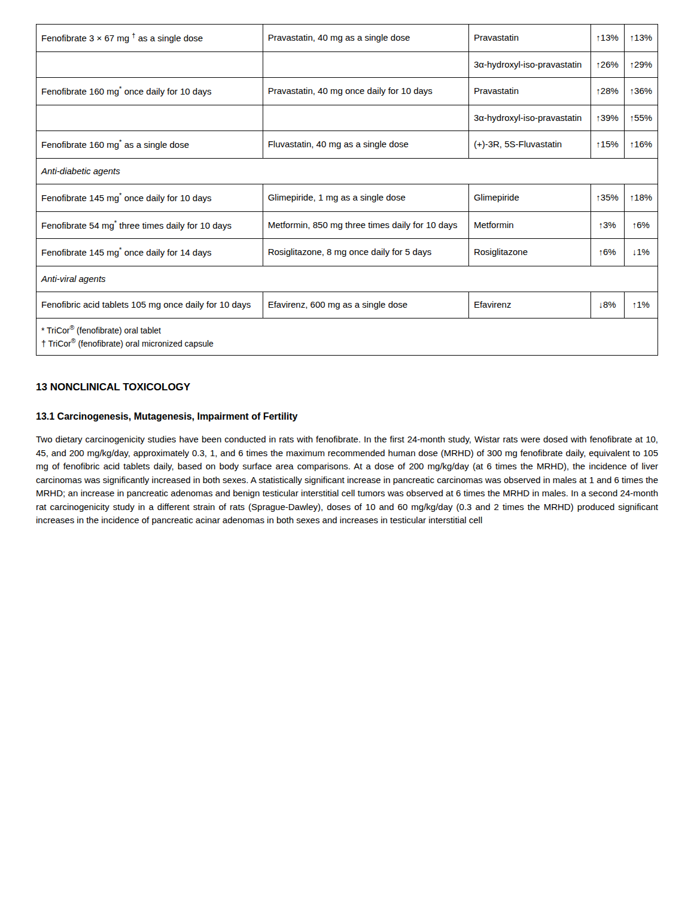| Fenofibrate 3 × 67 mg † as a single dose | Pravastatin, 40 mg as a single dose | Pravastatin | ↑13% | ↑13% |
| | | 3α-hydroxyl-iso-pravastatin | ↑26% | ↑29% |
| Fenofibrate 160 mg * once daily for 10 days | Pravastatin, 40 mg once daily for 10 days | Pravastatin | ↑28% | ↑36% |
| | | 3α-hydroxyl-iso-pravastatin | ↑39% | ↑55% |
| Fenofibrate 160 mg * as a single dose | Fluvastatin, 40 mg as a single dose | (+)-3R, 5S-Fluvastatin | ↑15% | ↑16% |
| Anti-diabetic agents |
| Fenofibrate 145 mg * once daily for 10 days | Glimepiride, 1 mg as a single dose | Glimepiride | ↑35% | ↑18% |
| Fenofibrate 54 mg * three times daily for 10 days | Metformin, 850 mg three times daily for 10 days | Metformin | ↑3% | ↑6% |
| Fenofibrate 145 mg * once daily for 14 days | Rosiglitazone, 8 mg once daily for 5 days | Rosiglitazone | ↑6% | ↓1% |
| Anti-viral agents |
| Fenofibric acid tablets 105 mg once daily for 10 days | Efavirenz, 600 mg as a single dose | Efavirenz | ↓8% | ↑1% |
| * TriCor ® (fenofibrate) oral tablet † TriCor ® (fenofibrate) oral micronized capsule |
13 NONCLINICAL TOXICOLOGY
13.1 Carcinogenesis, Mutagenesis, Impairment of Fertility
Two dietary carcinogenicity studies have been conducted in rats with fenofibrate. In the first 24-month study, Wistar rats were dosed with fenofibrate at 10, 45, and 200 mg/kg/day, approximately 0.3, 1, and 6 times the maximum recommended human dose (MRHD) of 300 mg fenofibrate daily, equivalent to 105 mg of fenofibric acid tablets daily, based on body surface area comparisons. At a dose of 200 mg/kg/day (at 6 times the MRHD), the incidence of liver carcinomas was significantly increased in both sexes. A statistically significant increase in pancreatic carcinomas was observed in males at 1 and 6 times the MRHD; an increase in pancreatic adenomas and benign testicular interstitial cell tumors was observed at 6 times the MRHD in males. In a second 24-month rat carcinogenicity study in a different strain of rats (Sprague-Dawley), doses of 10 and 60 mg/kg/day (0.3 and 2 times the MRHD) produced significant increases in the incidence of pancreatic acinar adenomas in both sexes and increases in testicular interstitial cell